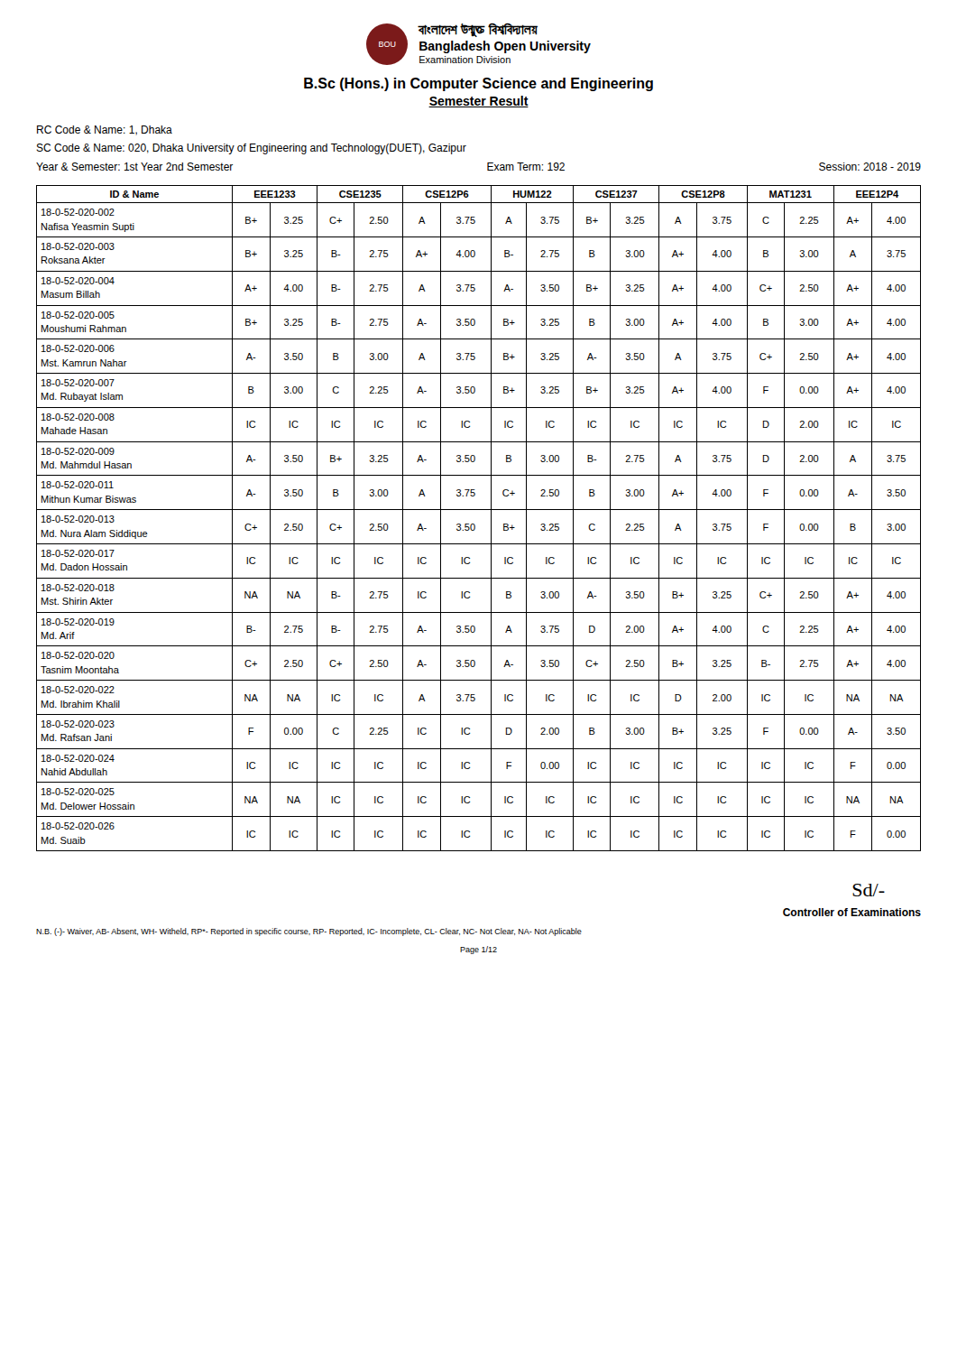BOU
বাংলাদেশ উন্মুক্ত বিশ্ববিদ্যালয়
Bangladesh Open University
Examination Division
B.Sc (Hons.) in Computer Science and Engineering
Semester Result
RC Code & Name: 1, Dhaka
SC Code & Name: 020, Dhaka University of Engineering and Technology(DUET), Gazipur
Year & Semester: 1st Year 2nd Semester Exam Term: 192 Session: 2018 - 2019
| ID & Name | EEE1233 | CSE1235 | CSE12P6 | HUM122 | CSE1237 | CSE12P8 | MAT1231 | EEE12P4 |
| --- | --- | --- | --- | --- | --- | --- | --- | --- |
| 18-0-52-020-002 Nafisa Yeasmin Supti | B+ | 3.25 | C+ | 2.50 | A | 3.75 | A | 3.75 | B+ | 3.25 | A | 3.75 | C | 2.25 | A+ | 4.00 |
| 18-0-52-020-003 Roksana Akter | B+ | 3.25 | B- | 2.75 | A+ | 4.00 | B- | 2.75 | B | 3.00 | A+ | 4.00 | B | 3.00 | A | 3.75 |
| 18-0-52-020-004 Masum Billah | A+ | 4.00 | B- | 2.75 | A | 3.75 | A- | 3.50 | B+ | 3.25 | A+ | 4.00 | C+ | 2.50 | A+ | 4.00 |
| 18-0-52-020-005 Moushumi Rahman | B+ | 3.25 | B- | 2.75 | A- | 3.50 | B+ | 3.25 | B | 3.00 | A+ | 4.00 | B | 3.00 | A+ | 4.00 |
| 18-0-52-020-006 Mst. Kamrun Nahar | A- | 3.50 | B | 3.00 | A | 3.75 | B+ | 3.25 | A- | 3.50 | A | 3.75 | C+ | 2.50 | A+ | 4.00 |
| 18-0-52-020-007 Md. Rubayat Islam | B | 3.00 | C | 2.25 | A- | 3.50 | B+ | 3.25 | B+ | 3.25 | A+ | 4.00 | F | 0.00 | A+ | 4.00 |
| 18-0-52-020-008 Mahade Hasan | IC | IC | IC | IC | IC | IC | IC | IC | IC | IC | IC | IC | D | 2.00 | IC | IC |
| 18-0-52-020-009 Md. Mahmdul Hasan | A- | 3.50 | B+ | 3.25 | A- | 3.50 | B | 3.00 | B- | 2.75 | A | 3.75 | D | 2.00 | A | 3.75 |
| 18-0-52-020-011 Mithun Kumar Biswas | A- | 3.50 | B | 3.00 | A | 3.75 | C+ | 2.50 | B | 3.00 | A+ | 4.00 | F | 0.00 | A- | 3.50 |
| 18-0-52-020-013 Md. Nura Alam Siddique | C+ | 2.50 | C+ | 2.50 | A- | 3.50 | B+ | 3.25 | C | 2.25 | A | 3.75 | F | 0.00 | B | 3.00 |
| 18-0-52-020-017 Md. Dadon Hossain | IC | IC | IC | IC | IC | IC | IC | IC | IC | IC | IC | IC | IC | IC | IC | IC |
| 18-0-52-020-018 Mst. Shirin Akter | NA | NA | B- | 2.75 | IC | IC | B | 3.00 | A- | 3.50 | B+ | 3.25 | C+ | 2.50 | A+ | 4.00 |
| 18-0-52-020-019 Md. Arif | B- | 2.75 | B- | 2.75 | A- | 3.50 | A | 3.75 | D | 2.00 | A+ | 4.00 | C | 2.25 | A+ | 4.00 |
| 18-0-52-020-020 Tasnim Moontaha | C+ | 2.50 | C+ | 2.50 | A- | 3.50 | A- | 3.50 | C+ | 2.50 | B+ | 3.25 | B- | 2.75 | A+ | 4.00 |
| 18-0-52-020-022 Md. Ibrahim Khalil | NA | NA | IC | IC | A | 3.75 | IC | IC | IC | IC | D | 2.00 | IC | IC | NA | NA |
| 18-0-52-020-023 Md. Rafsan Jani | F | 0.00 | C | 2.25 | IC | IC | D | 2.00 | B | 3.00 | B+ | 3.25 | F | 0.00 | A- | 3.50 |
| 18-0-52-020-024 Nahid Abdullah | IC | IC | IC | IC | IC | IC | F | 0.00 | IC | IC | IC | IC | IC | IC | F | 0.00 |
| 18-0-52-020-025 Md. Delower Hossain | NA | NA | IC | IC | IC | IC | IC | IC | IC | IC | IC | IC | IC | IC | NA | NA |
| 18-0-52-020-026 Md. Suaib | IC | IC | IC | IC | IC | IC | IC | IC | IC | IC | IC | IC | IC | IC | F | 0.00 |
Sd/- Controller of Examinations
N.B. (-)- Waiver, AB- Absent, WH- Witheld, RP*- Reported in specific course, RP- Reported, IC- Incomplete, CL- Clear, NC- Not Clear, NA- Not Aplicable
Page 1/12